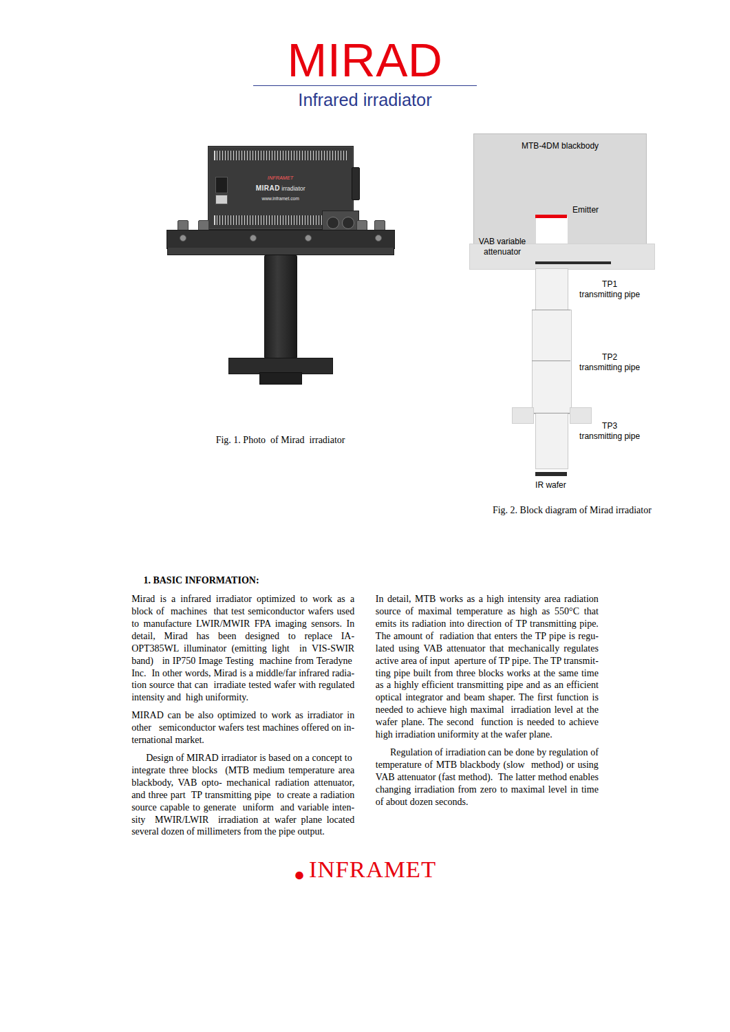MIRAD
Infrared irradiator
INFRAMET MIRAD irradiator www.inframet.com
Fig. 1. Photo of Mirad irradiator
MTB-4DM blackbody
Emitter
VAB variable
attenuator
TP1
transmitting pipe TP2
transmitting pipe TP3
transmitting pipe
IR wafer
Fig. 2. Block diagram of Mirad irradiator
1. BASIC INFORMATION:
Mirad is a infrared irradiator optimized to work as a block of machines that test semiconductor wafers used to manufacture LWIR/MWIR FPA imaging sensors. In detail, Mirad has been designed to replace IA-OPT385WL illuminator (emitting light in VIS-SWIR band) in IP750 Image Testing machine from Teradyne Inc. In other words, Mirad is a middle/far infrared radiation source that can irradiate tested wafer with regulated intensity and high uniformity.
MIRAD can be also optimized to work as irradiator in other semiconductor wafers test machines offered on international market.
Design of MIRAD irradiator is based on a concept to integrate three blocks (MTB medium temperature area blackbody, VAB opto- mechanical radiation attenuator, and three part TP transmitting pipe to create a radiation source capable to generate uniform and variable intensity MWIR/LWIR irradiation at wafer plane located several dozen of millimeters from the pipe output.
In detail, MTB works as a high intensity area radiation source of maximal temperature as high as 550°C that emits its radiation into direction of TP transmitting pipe. The amount of radiation that enters the TP pipe is regulated using VAB attenuator that mechanically regulates active area of input aperture of TP pipe. The TP transmitting pipe built from three blocks works at the same time as a highly efficient transmitting pipe and as an efficient optical integrator and beam shaper. The first function is needed to achieve high maximal irradiation level at the wafer plane. The second function is needed to achieve high irradiation uniformity at the wafer plane.
Regulation of irradiation can be done by regulation of temperature of MTB blackbody (slow method) or using VAB attenuator (fast method). The latter method enables changing irradiation from zero to maximal level in time of about dozen seconds.
●INFRAMET